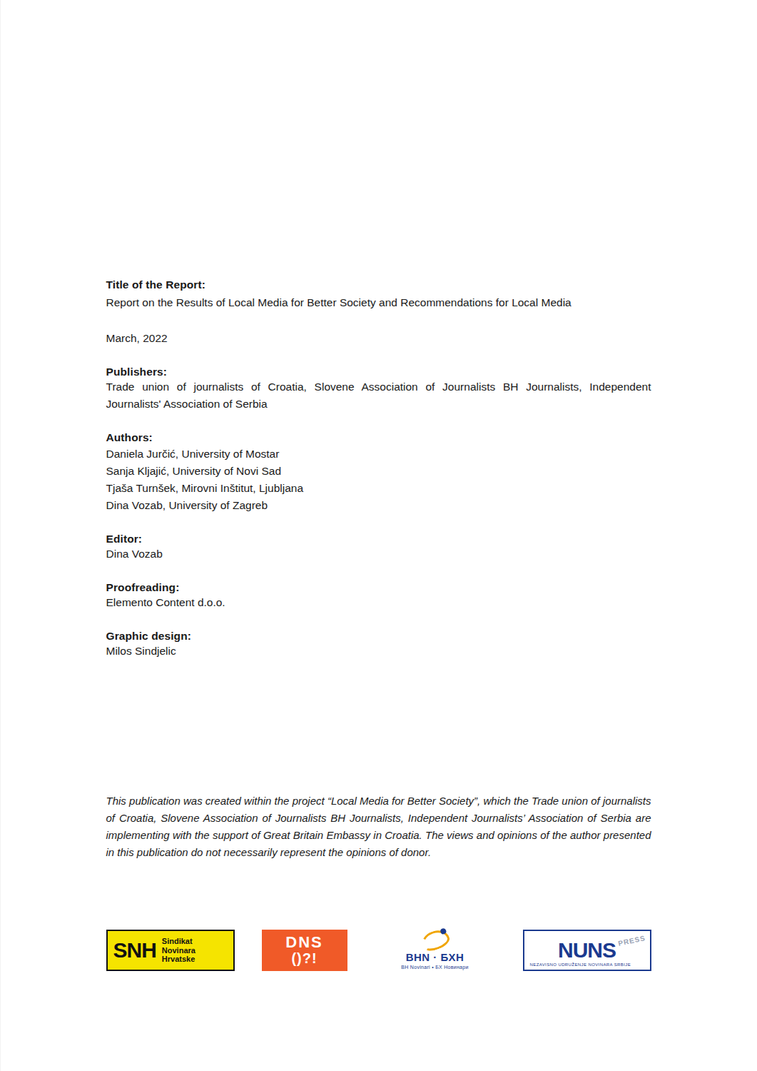Title of the Report:
Report on the Results of Local Media for Better Society and Recommendations for Local Media
March, 2022
Publishers:
Trade union of journalists of Croatia, Slovene Association of Journalists BH Journalists, Independent Journalists' Association of Serbia
Authors:
Daniela Jurčić, University of Mostar
Sanja Kljajić, University of Novi Sad
Tjaša Turnšek, Mirovni Inštitut, Ljubljana
Dina Vozab, University of Zagreb
Editor:
Dina Vozab
Proofreading:
Elemento Content d.o.o.
Graphic design:
Milos Sindjelic
This publication was created within the project “Local Media for Better Society”, which the Trade union of journalists of Croatia, Slovene Association of Journalists BH Journalists, Independent Journalists’ Association of Serbia are implementing with the support of Great Britain Embassy in Croatia. The views and opinions of the author presented in this publication do not necessarily represent the opinions of donor.
SNH
Sindikat
Novinara
Hrvatske
DNS
()?!
BHN · БХН
BH Novinari • БХ Новинари
NUNS
PRESS
NEZAVISNO UDRUŽENJE NOVINARA SRBIJE